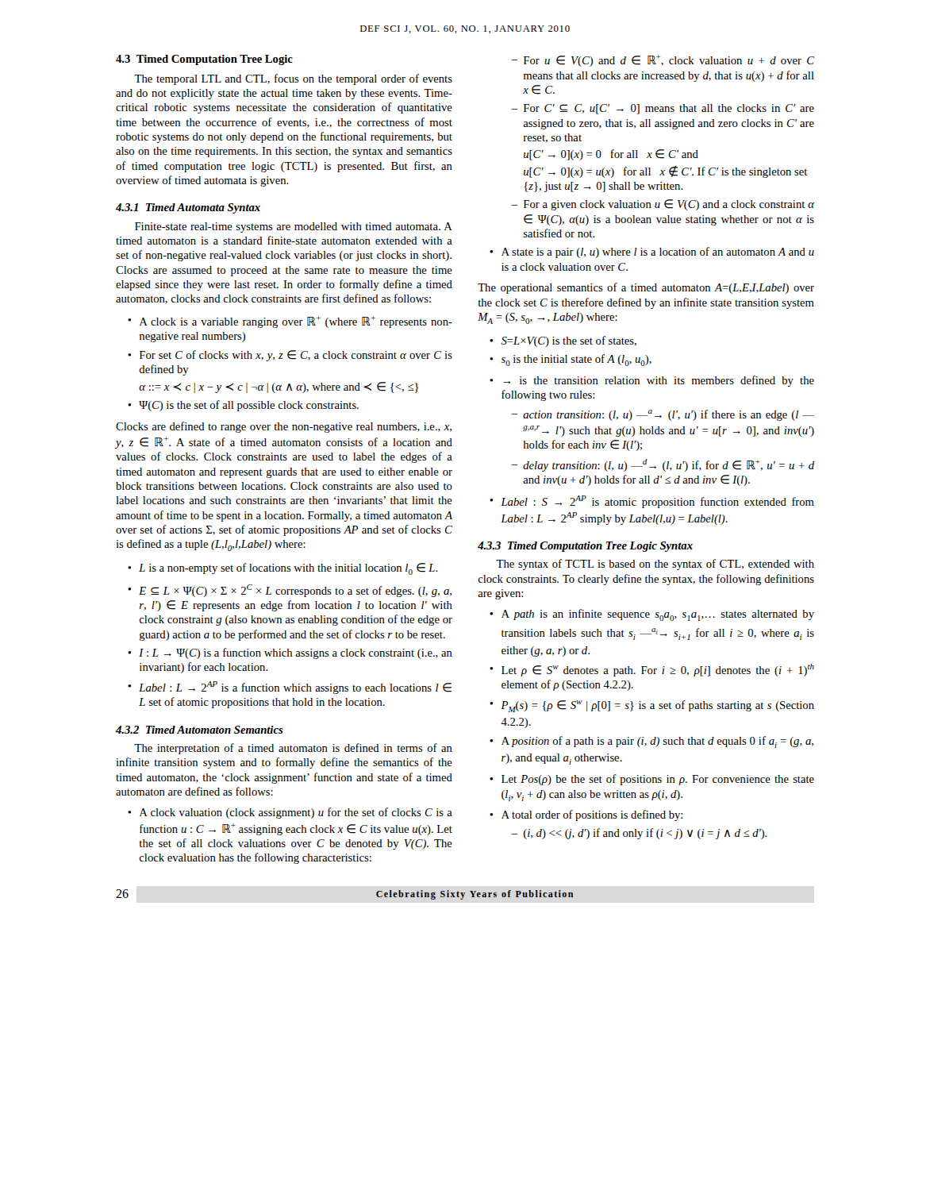DEF SCI J, VOL. 60, NO. 1, JANUARY 2010
4.3 Timed Computation Tree Logic
The temporal LTL and CTL, focus on the temporal order of events and do not explicitly state the actual time taken by these events. Time-critical robotic systems necessitate the consideration of quantitative time between the occurrence of events, i.e., the correctness of most robotic systems do not only depend on the functional requirements, but also on the time requirements. In this section, the syntax and semantics of timed computation tree logic (TCTL) is presented. But first, an overview of timed automata is given.
4.3.1 Timed Automata Syntax
Finite-state real-time systems are modelled with timed automata. A timed automaton is a standard finite-state automaton extended with a set of non-negative real-valued clock variables (or just clocks in short). Clocks are assumed to proceed at the same rate to measure the time elapsed since they were last reset. In order to formally define a timed automaton, clocks and clock constraints are first defined as follows:
A clock is a variable ranging over ℝ+ (where ℝ+ represents non-negative real numbers)
For set C of clocks with x, y, z ∈ C, a clock constraint α over C is defined by α ::= x ≺ c | x − y ≺ c | ¬α | (α ∧ α), where and ≺ ∈ {<, ≤}
Ψ(C) is the set of all possible clock constraints.
Clocks are defined to range over the non-negative real numbers, i.e., x, y, z ∈ ℝ+. A state of a timed automaton consists of a location and values of clocks. Clock constraints are used to label the edges of a timed automaton and represent guards that are used to either enable or block transitions between locations. Clock constraints are also used to label locations and such constraints are then ‘invariants’ that limit the amount of time to be spent in a location. Formally, a timed automaton A over set of actions Σ, set of atomic propositions AP and set of clocks C is defined as a tuple (L,l0,l,Label) where:
L is a non-empty set of locations with the initial location l0 ∈ L.
E ⊆ L × Ψ(C) × Σ × 2C × L corresponds to a set of edges. (l, g, a, r, l') ∈ E represents an edge from location l to location l' with clock constraint g (also known as enabling condition of the edge or guard) action a to be performed and the set of clocks r to be reset.
I : L → Ψ(C) is a function which assigns a clock constraint (i.e., an invariant) for each location.
Label : L → 2AP is a function which assigns to each locations l ∈ L set of atomic propositions that hold in the location.
4.3.2 Timed Automaton Semantics
The interpretation of a timed automaton is defined in terms of an infinite transition system and to formally define the semantics of the timed automaton, the ‘clock assignment’ function and state of a timed automaton are defined as follows:
A clock valuation (clock assignment) u for the set of clocks C is a function u : C → ℝ+ assigning each clock x ∈ C its value u(x). Let the set of all clock valuations over C be denoted by V(C). The clock evaluation has the following characteristics:
For u ∈ V(C) and d ∈ ℝ+, clock valuation u + d over C means that all clocks are increased by d, that is u(x) + d for all x ∈ C.
For C' ⊆ C, u[C' → 0] means that all the clocks in C' are assigned to zero, that is, all assigned and zero clocks in C' are reset, so that u[C' → 0](x) = 0 for all x ∈ C' and u[C' → 0](x) = u(x) for all x ∉ C'. If C' is the singleton set {z}, just u[z → 0] shall be written.
For a given clock valuation u ∈ V(C) and a clock constraint α ∈ Ψ(C), α(u) is a boolean value stating whether or not α is satisfied or not.
A state is a pair (l, u) where l is a location of an automaton A and u is a clock valuation over C.
The operational semantics of a timed automaton A=(L,E,I,Label) over the clock set C is therefore defined by an infinite state transition system MA = (S, s0, →, Label) where:
S=L×V(C) is the set of states,
s0 is the initial state of A (l0, u0),
→ is the transition relation with its members defined by the following two rules:
action transition: (l, u) —a→ (l', u') if there is an edge (l —g,a,r→ l') such that g(u) holds and u' = u[r → 0], and inv(u') holds for each inv ∈ I(l');
delay transition: (l, u) —d→ (l, u') if, for d ∈ ℝ+, u' = u + d and inv(u + d') holds for all d' ≤ d and inv ∈ I(l).
Label : S → 2AP is atomic proposition function extended from Label : L → 2AP simply by Label(l,u) = Label(l).
4.3.3 Timed Computation Tree Logic Syntax
The syntax of TCTL is based on the syntax of CTL, extended with clock constraints. To clearly define the syntax, the following definitions are given:
A path is an infinite sequence s0a0, s1a1,… states alternated by transition labels such that si —ai→ si+1 for all i ≥ 0, where ai is either (g, a, r) or d.
Let ρ ∈ Sw denotes a path. For i ≥ 0, ρ[i] denotes the (i + 1)th element of ρ (Section 4.2.2).
PM(s) = {ρ ∈ Sw | ρ[0] = s} is a set of paths starting at s (Section 4.2.2).
A position of a path is a pair (i, d) such that d equals 0 if ai = (g, a, r), and equal ai otherwise.
Let Pos(ρ) be the set of positions in ρ. For convenience the state (li, vi + d) can also be written as ρ(i, d).
A total order of positions is defined by:
(i, d) << (j, d') if and only if (i < j) ∨ (i = j ∧ d ≤ d').
26 Celebrating Sixty Years of Publication